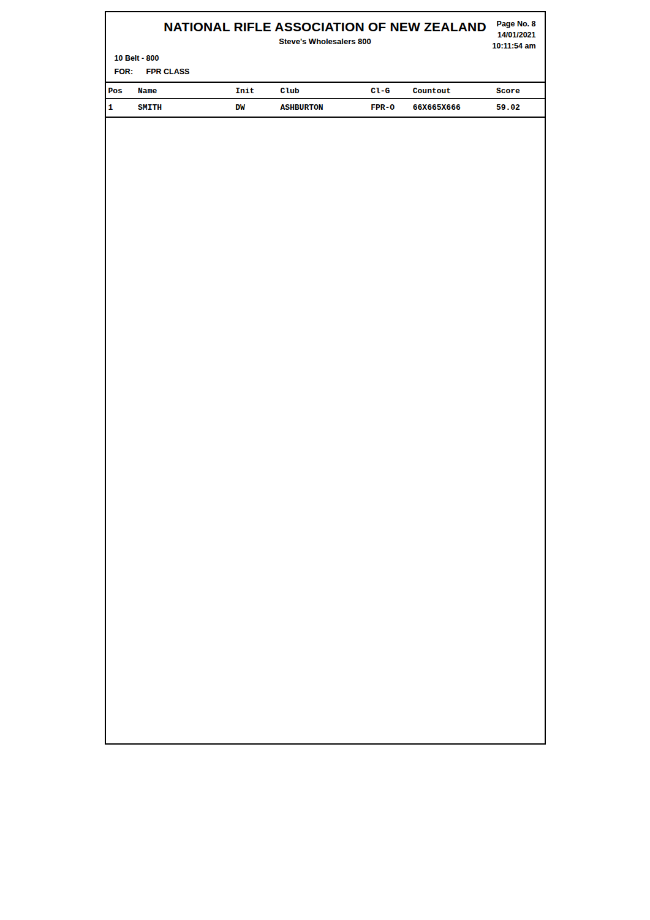Page No. 8
14/01/2021
10:11:54 am
NATIONAL RIFLE ASSOCIATION OF NEW ZEALAND
Steve's Wholesalers 800
10 Belt - 800
FOR: FPR CLASS
| Pos | Name | Init | Club | Cl-G | Countout | Score |
| --- | --- | --- | --- | --- | --- | --- |
| 1 | SMITH | DW | ASHBURTON | FPR-O | 66X665X666 | 59.02 |